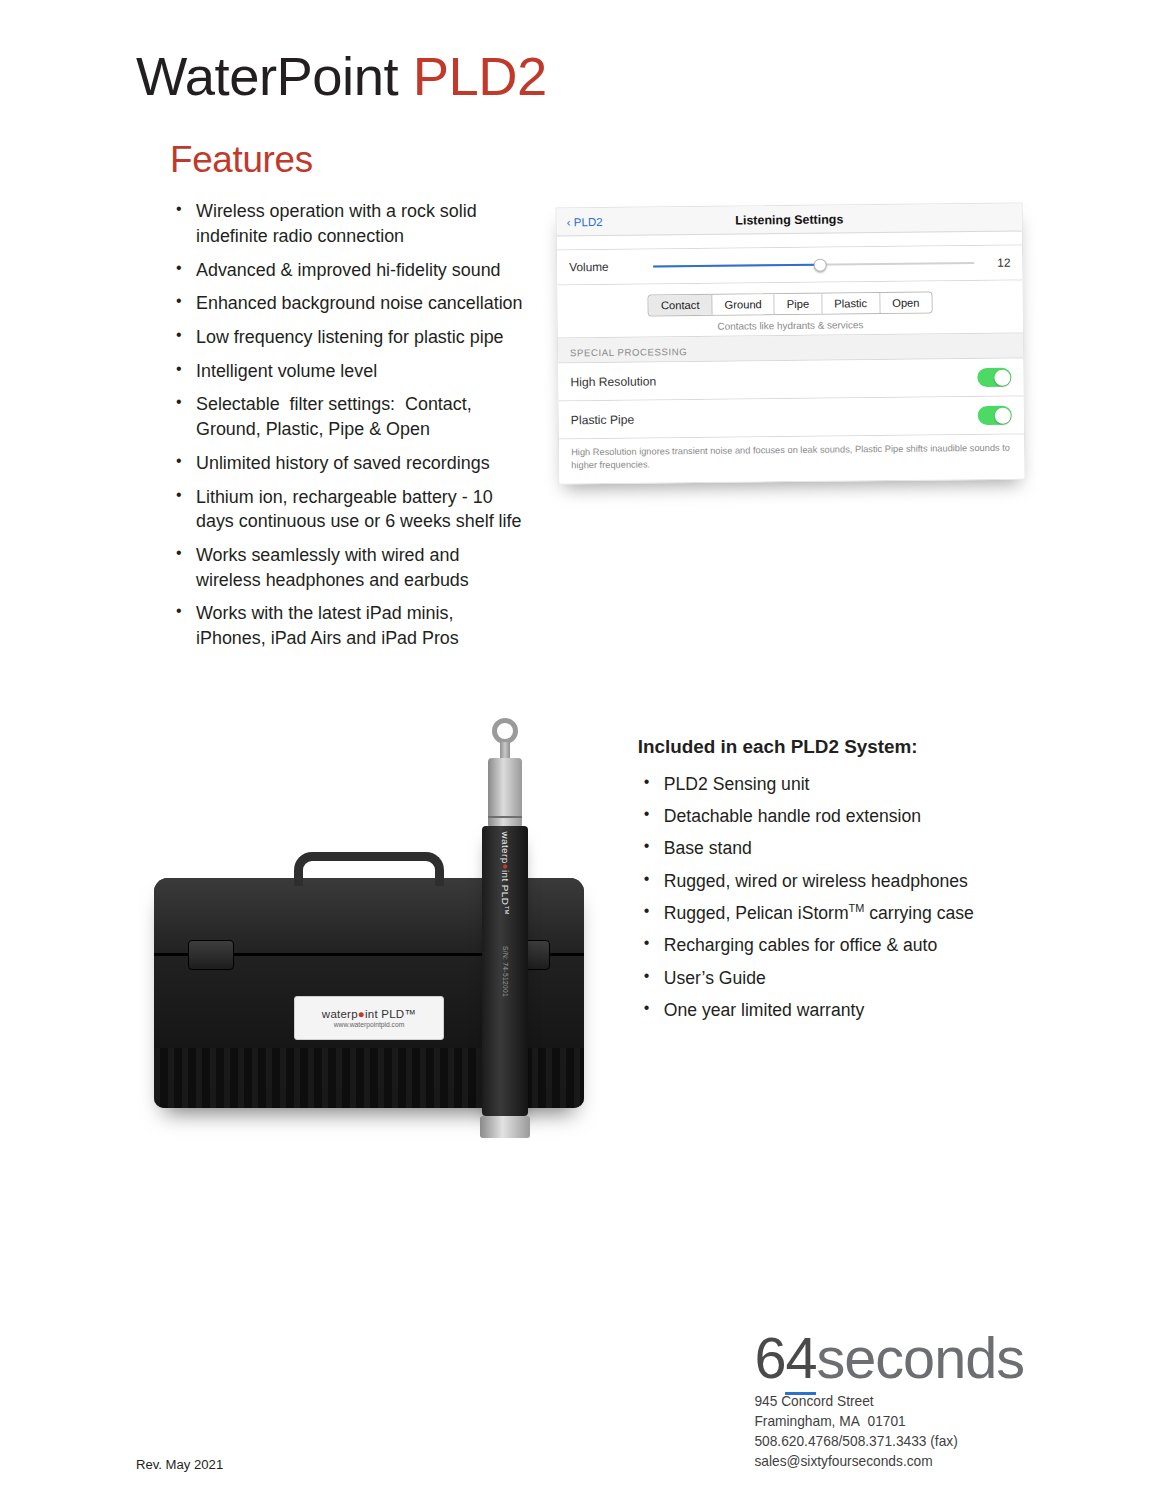WaterPoint PLD2
Features
Wireless operation with a rock solid indefinite radio connection
Advanced & improved hi-fidelity sound
Enhanced background noise cancellation
Low frequency listening for plastic pipe
Intelligent volume level
Selectable filter settings: Contact, Ground, Plastic, Pipe & Open
Unlimited history of saved recordings
Lithium ion, rechargeable battery - 10 days continuous use or 6 weeks shelf life
Works seamlessly with wired and wireless headphones and earbuds
Works with the latest iPad minis, iPhones, iPad Airs and iPad Pros
‹ PLD2 Listening Settings
Volume 12
Contact Ground Pipe Plastic Open
Contacts like hydrants & services
SPECIAL PROCESSING
High Resolution
Plastic Pipe
High Resolution ignores transient noise and focuses on leak sounds, Plastic Pipe shifts inaudible sounds to higher frequencies.
waterp●int PLD™ www.waterpointpld.com
waterp●int PLD™
S/N: 74-512001
Included in each PLD2 System:
PLD2 Sensing unit
Detachable handle rod extension
Base stand
Rugged, wired or wireless headphones
Rugged, Pelican iStormTM carrying case
Recharging cables for office & auto
User’s Guide
One year limited warranty
Rev. May 2021
64 seconds
945 Concord Street
Framingham, MA 01701
508.620.4768/508.371.3433 (fax)
sales@sixtyfourseconds.com